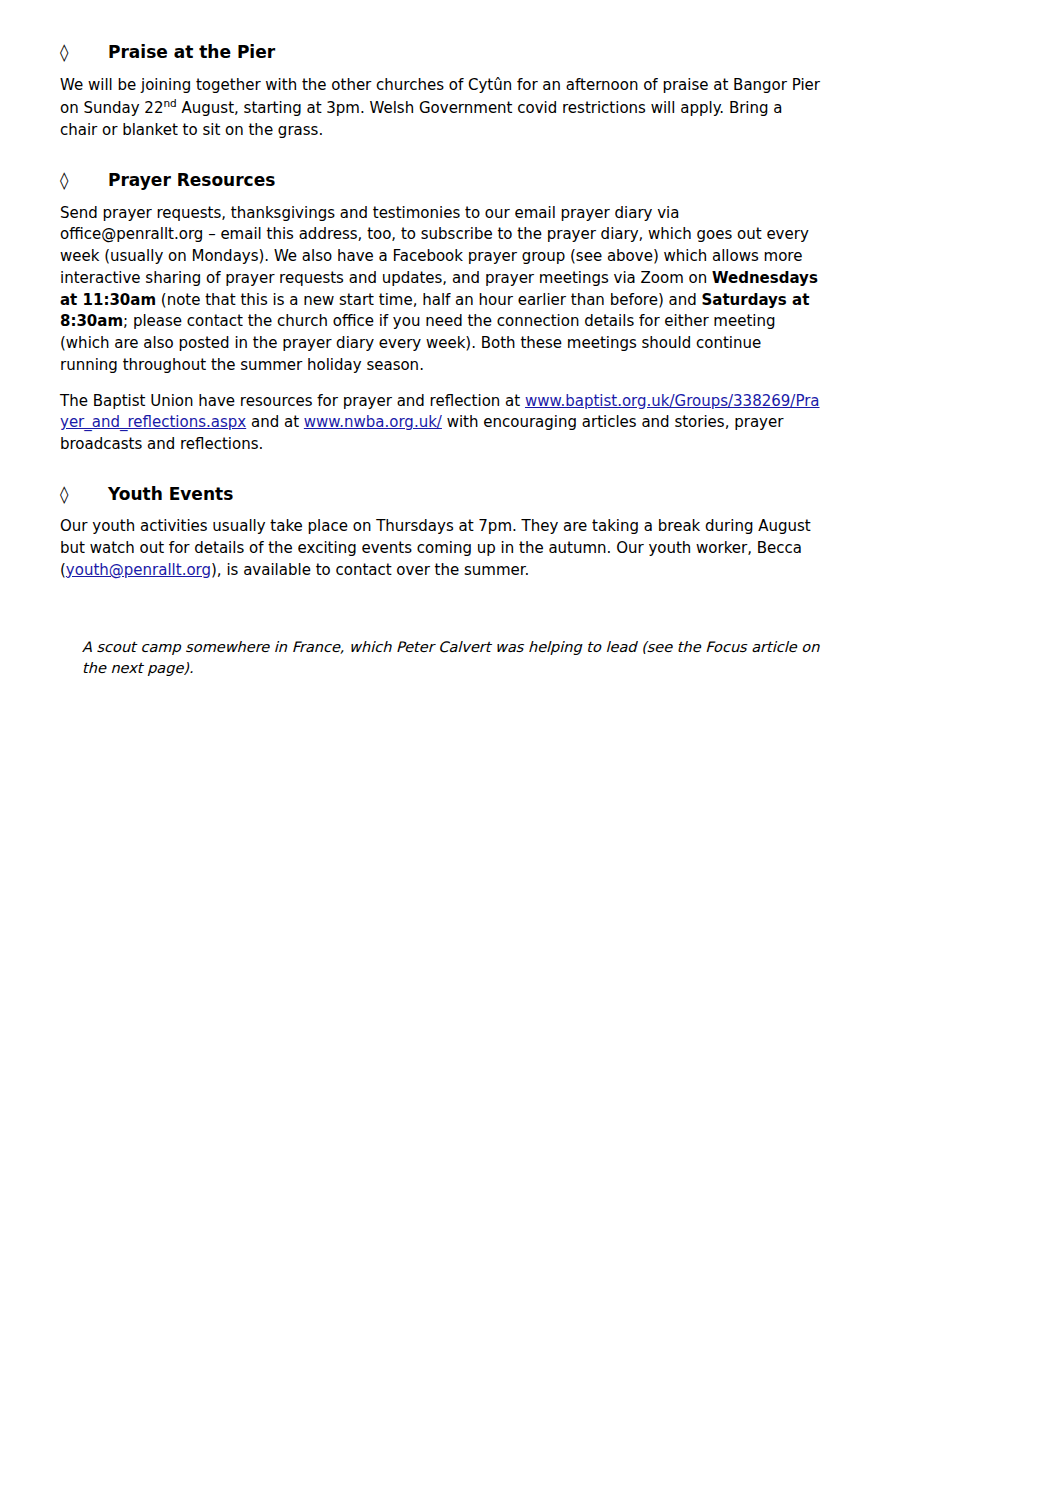◊Praise at the Pier
We will be joining together with the other churches of Cytûn for an afternoon of praise at Bangor Pier on Sunday 22nd August, starting at 3pm. Welsh Government covid restrictions will apply. Bring a chair or blanket to sit on the grass.
◊Prayer Resources
Send prayer requests, thanksgivings and testimonies to our email prayer diary via office@penrallt.org – email this address, too, to subscribe to the prayer diary, which goes out every week (usually on Mondays). We also have a Facebook prayer group (see above) which allows more interactive sharing of prayer requests and updates, and prayer meetings via Zoom on Wednesdays at 11:30am (note that this is a new start time, half an hour earlier than before) and Saturdays at 8:30am; please contact the church office if you need the connection details for either meeting (which are also posted in the prayer diary every week). Both these meetings should continue running throughout the summer holiday season.
The Baptist Union have resources for prayer and reflection at www.baptist.org.uk/Groups/338269/Prayer_and_reflections.aspx and at www.nwba.org.uk/ with encouraging articles and stories, prayer broadcasts and reflections.
◊Youth Events
Our youth activities usually take place on Thursdays at 7pm. They are taking a break during August but watch out for details of the exciting events coming up in the autumn. Our youth worker, Becca (youth@penrallt.org), is available to contact over the summer.
A scout camp somewhere in France, which Peter Calvert was helping to lead (see the Focus article on the next page).